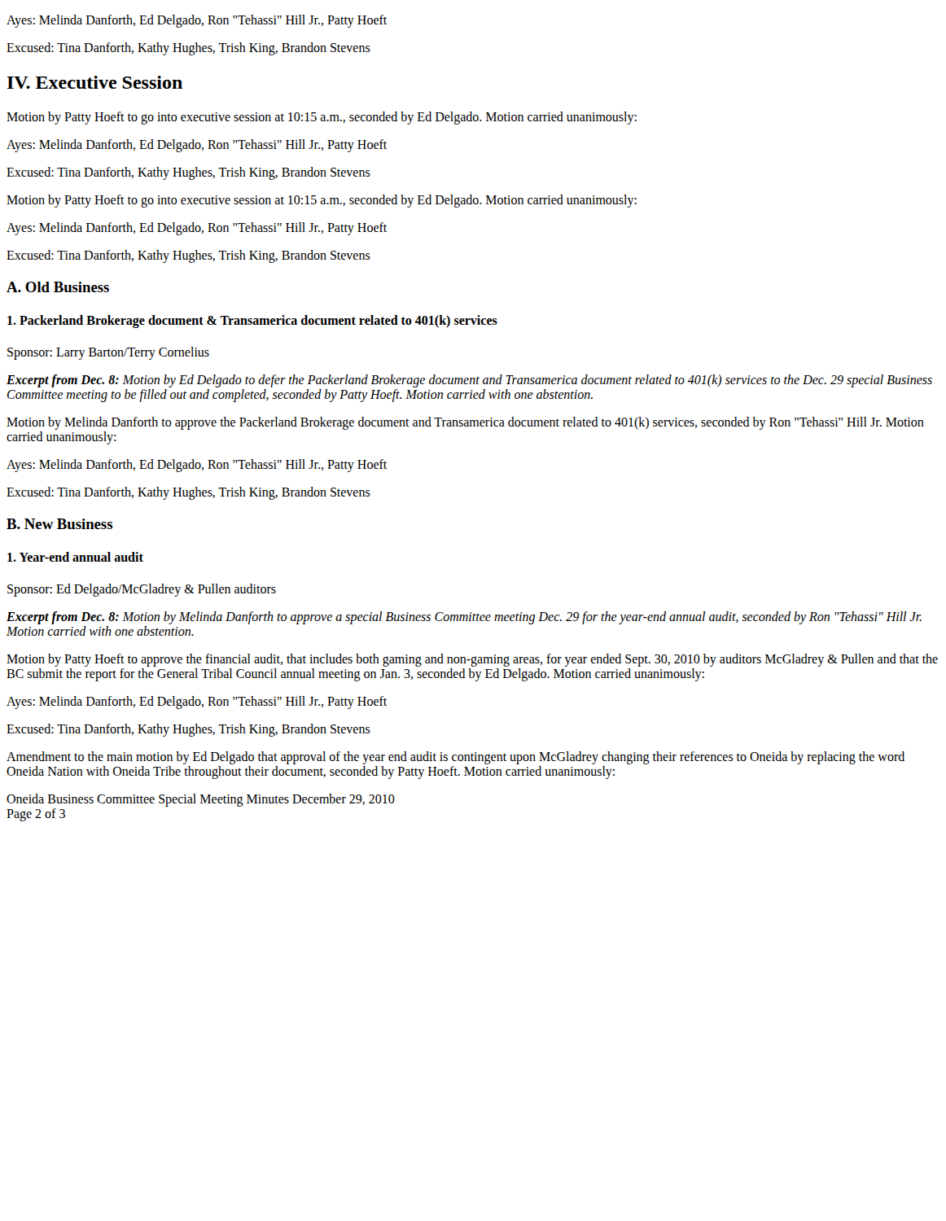Ayes: Melinda Danforth, Ed Delgado, Ron "Tehassi" Hill Jr., Patty Hoeft
Excused: Tina Danforth, Kathy Hughes, Trish King, Brandon Stevens
IV. Executive Session
Motion by Patty Hoeft to go into executive session at 10:15 a.m., seconded by Ed Delgado. Motion carried unanimously:
Ayes: Melinda Danforth, Ed Delgado, Ron "Tehassi" Hill Jr., Patty Hoeft
Excused: Tina Danforth, Kathy Hughes, Trish King, Brandon Stevens
Motion by Patty Hoeft to go into executive session at 10:15 a.m., seconded by Ed Delgado. Motion carried unanimously:
Ayes: Melinda Danforth, Ed Delgado, Ron "Tehassi" Hill Jr., Patty Hoeft
Excused: Tina Danforth, Kathy Hughes, Trish King, Brandon Stevens
A. Old Business
1. Packerland Brokerage document & Transamerica document related to 401(k) services
Sponsor: Larry Barton/Terry Cornelius
Excerpt from Dec. 8: Motion by Ed Delgado to defer the Packerland Brokerage document and Transamerica document related to 401(k) services to the Dec. 29 special Business Committee meeting to be filled out and completed, seconded by Patty Hoeft. Motion carried with one abstention.
Motion by Melinda Danforth to approve the Packerland Brokerage document and Transamerica document related to 401(k) services, seconded by Ron "Tehassi" Hill Jr. Motion carried unanimously:
Ayes: Melinda Danforth, Ed Delgado, Ron "Tehassi" Hill Jr., Patty Hoeft
Excused: Tina Danforth, Kathy Hughes, Trish King, Brandon Stevens
B. New Business
1. Year-end annual audit
Sponsor: Ed Delgado/McGladrey & Pullen auditors
Excerpt from Dec. 8: Motion by Melinda Danforth to approve a special Business Committee meeting Dec. 29 for the year-end annual audit, seconded by Ron "Tehassi" Hill Jr. Motion carried with one abstention.
Motion by Patty Hoeft to approve the financial audit, that includes both gaming and non-gaming areas, for year ended Sept. 30, 2010 by auditors McGladrey & Pullen and that the BC submit the report for the General Tribal Council annual meeting on Jan. 3, seconded by Ed Delgado. Motion carried unanimously:
Ayes: Melinda Danforth, Ed Delgado, Ron "Tehassi" Hill Jr., Patty Hoeft
Excused: Tina Danforth, Kathy Hughes, Trish King, Brandon Stevens
Amendment to the main motion by Ed Delgado that approval of the year end audit is contingent upon McGladrey changing their references to Oneida by replacing the word Oneida Nation with Oneida Tribe throughout their document, seconded by Patty Hoeft. Motion carried unanimously:
Oneida Business Committee Special Meeting Minutes December 29, 2010
Page 2 of 3